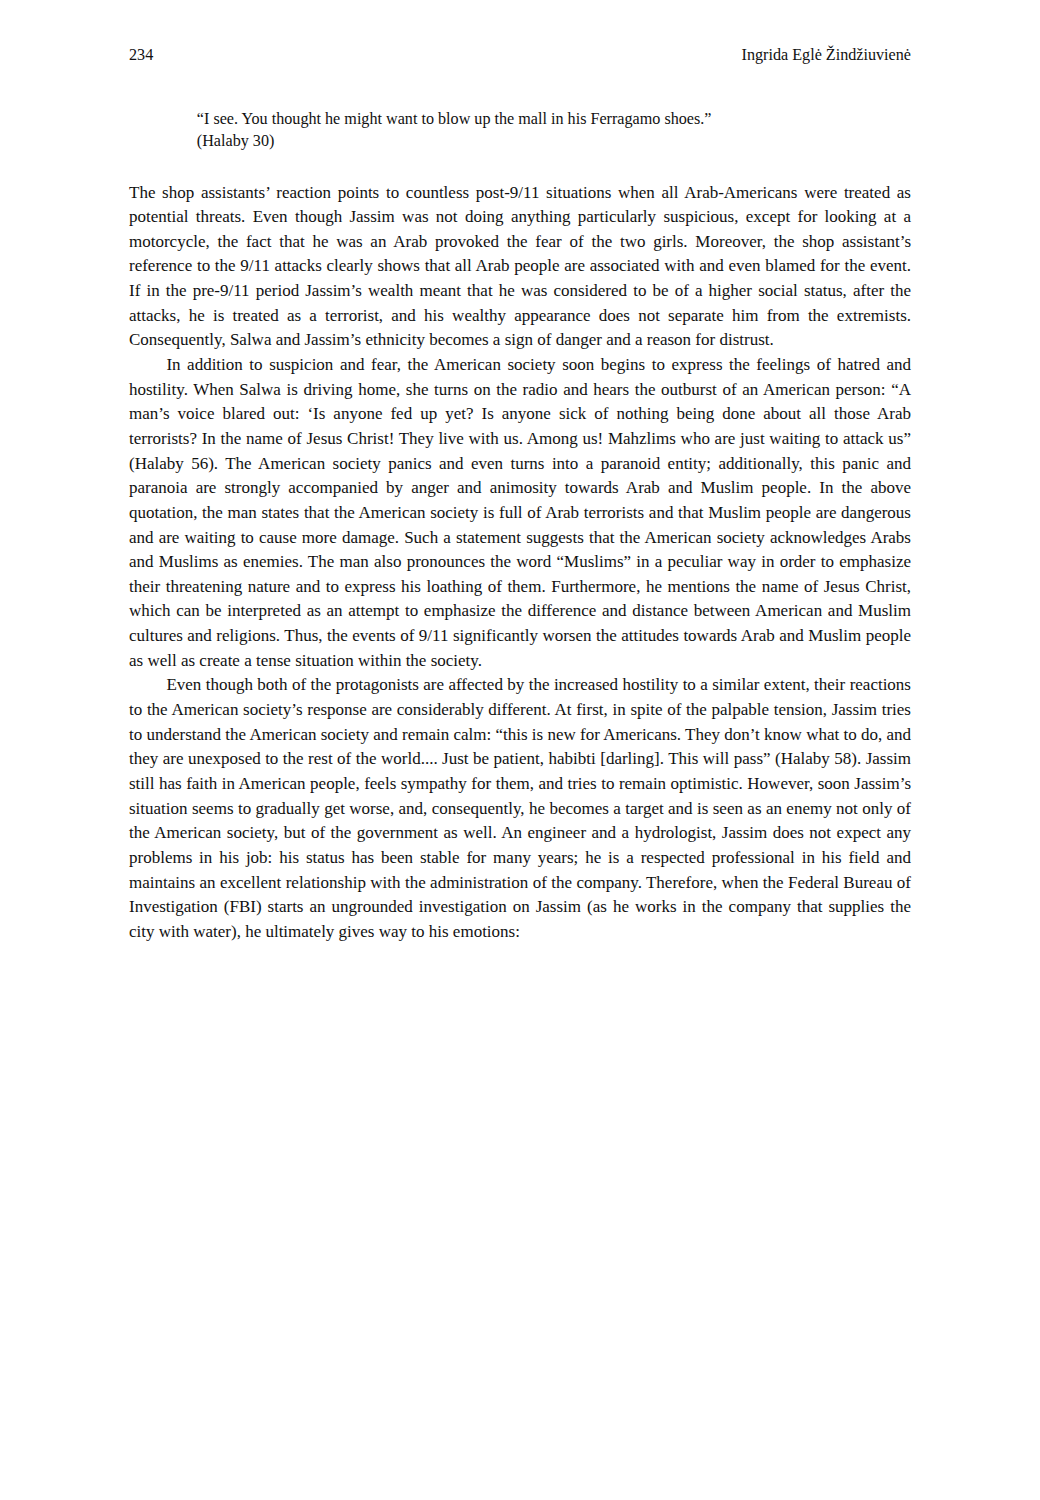234 Ingrida Eglė Žindžiuvienė
“I see. You thought he might want to blow up the mall in his Ferragamo shoes.”
(Halaby 30)
The shop assistants’ reaction points to countless post-9/11 situations when all Arab-Americans were treated as potential threats. Even though Jassim was not doing anything particularly suspicious, except for looking at a motorcycle, the fact that he was an Arab provoked the fear of the two girls. Moreover, the shop assistant’s reference to the 9/11 attacks clearly shows that all Arab people are associated with and even blamed for the event. If in the pre-9/11 period Jassim’s wealth meant that he was considered to be of a higher social status, after the attacks, he is treated as a terrorist, and his wealthy appearance does not separate him from the extremists. Consequently, Salwa and Jassim’s ethnicity becomes a sign of danger and a reason for distrust.
In addition to suspicion and fear, the American society soon begins to express the feelings of hatred and hostility. When Salwa is driving home, she turns on the radio and hears the outburst of an American person: “A man’s voice blared out: ‘Is anyone fed up yet? Is anyone sick of nothing being done about all those Arab terrorists? In the name of Jesus Christ! They live with us. Among us! Mahzlims who are just waiting to attack us” (Halaby 56). The American society panics and even turns into a paranoid entity; additionally, this panic and paranoia are strongly accompanied by anger and animosity towards Arab and Muslim people. In the above quotation, the man states that the American society is full of Arab terrorists and that Muslim people are dangerous and are waiting to cause more damage. Such a statement suggests that the American society acknowledges Arabs and Muslims as enemies. The man also pronounces the word “Muslims” in a peculiar way in order to emphasize their threatening nature and to express his loathing of them. Furthermore, he mentions the name of Jesus Christ, which can be interpreted as an attempt to emphasize the difference and distance between American and Muslim cultures and religions. Thus, the events of 9/11 significantly worsen the attitudes towards Arab and Muslim people as well as create a tense situation within the society.
Even though both of the protagonists are affected by the increased hostility to a similar extent, their reactions to the American society’s response are considerably different. At first, in spite of the palpable tension, Jassim tries to understand the American society and remain calm: “this is new for Americans. They don’t know what to do, and they are unexposed to the rest of the world.... Just be patient, habibti [darling]. This will pass” (Halaby 58). Jassim still has faith in American people, feels sympathy for them, and tries to remain optimistic. However, soon Jassim’s situation seems to gradually get worse, and, consequently, he becomes a target and is seen as an enemy not only of the American society, but of the government as well. An engineer and a hydrologist, Jassim does not expect any problems in his job: his status has been stable for many years; he is a respected professional in his field and maintains an excellent relationship with the administration of the company. Therefore, when the Federal Bureau of Investigation (FBI) starts an ungrounded investigation on Jassim (as he works in the company that supplies the city with water), he ultimately gives way to his emotions: